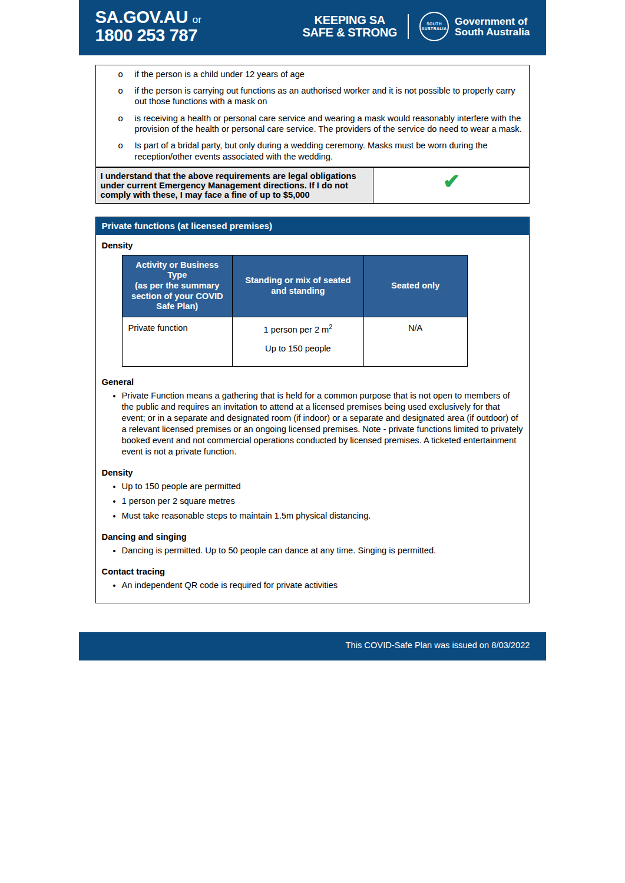SA.GOV.AU or
1800 253 787
KEEPING SA
SAFE & STRONG
SOUTH
AUSTRALIA
Government of
South Australia
| if the person is a child under 12 years of age if the person is carrying out functions as an authorised worker and it is not possible to properly carry out those functions with a mask on is receiving a health or personal care service and wearing a mask would reasonably interfere with the provision of the health or personal care service. The providers of the service do need to wear a mask. Is part of a bridal party, but only during a wedding ceremony. Masks must be worn during the reception/other events associated with the wedding. |
| I understand that the above requirements are legal obligations under current Emergency Management directions. If I do not comply with these, I may face a fine of up to $5,000 | ✔ |
Private functions (at licensed premises)
Density
| Activity or Business Type (as per the summary section of your COVID Safe Plan) | Standing or mix of seated and standing | Seated only |
| --- | --- | --- |
| Private function | 1 person per 2 m 2 Up to 150 people | N/A |
General
Private Function means a gathering that is held for a common purpose that is not open to members of the public and requires an invitation to attend at a licensed premises being used exclusively for that event; or in a separate and designated room (if indoor) or a separate and designated area (if outdoor) of a relevant licensed premises or an ongoing licensed premises. Note - private functions limited to privately booked event and not commercial operations conducted by licensed premises. A ticketed entertainment event is not a private function.
Density
Up to 150 people are permitted
1 person per 2 square metres
Must take reasonable steps to maintain 1.5m physical distancing.
Dancing and singing
Dancing is permitted. Up to 50 people can dance at any time. Singing is permitted.
Contact tracing
An independent QR code is required for private activities
This COVID-Safe Plan was issued on 8/03/2022